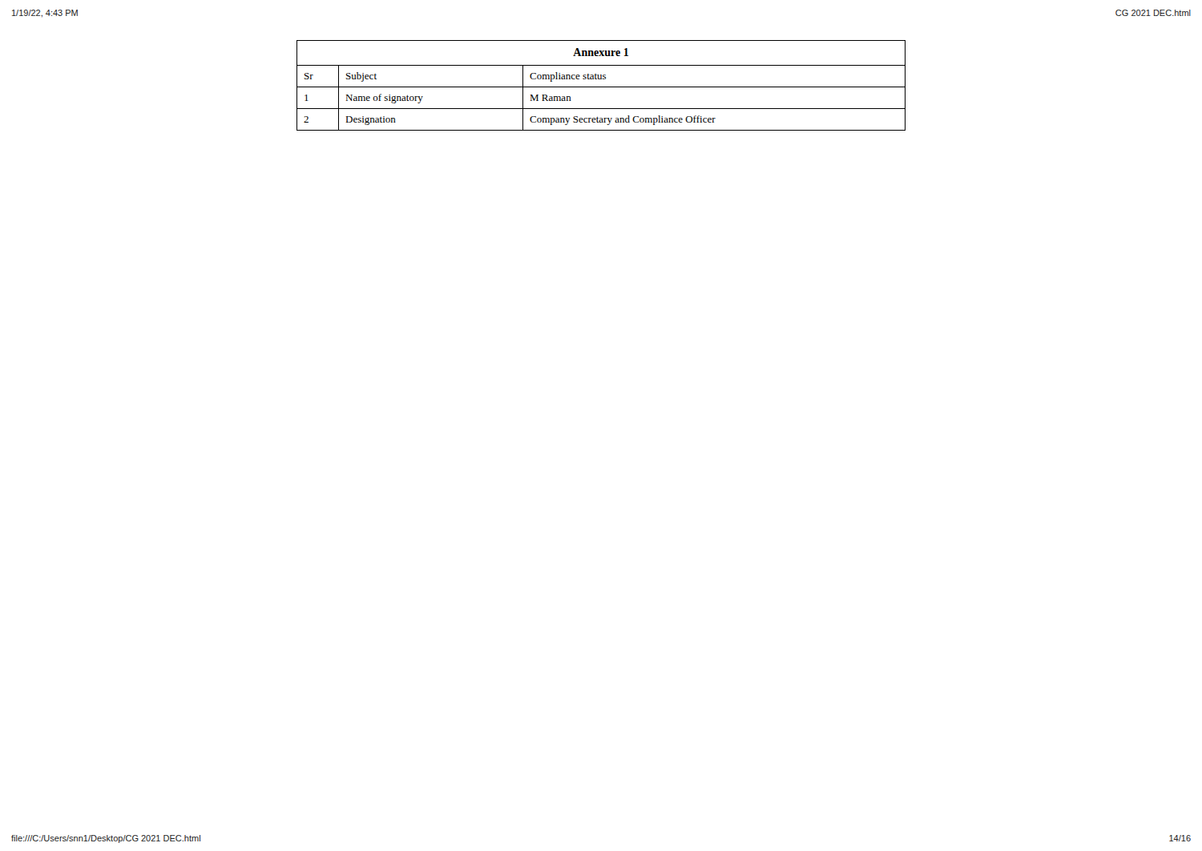1/19/22, 4:43 PM CG 2021 DEC.html
| Annexure 1 |
| --- |
| Sr | Subject | Compliance status |
| 1 | Name of signatory | M Raman |
| 2 | Designation | Company Secretary and Compliance Officer |
file:///C:/Users/snn1/Desktop/CG 2021 DEC.html 14/16